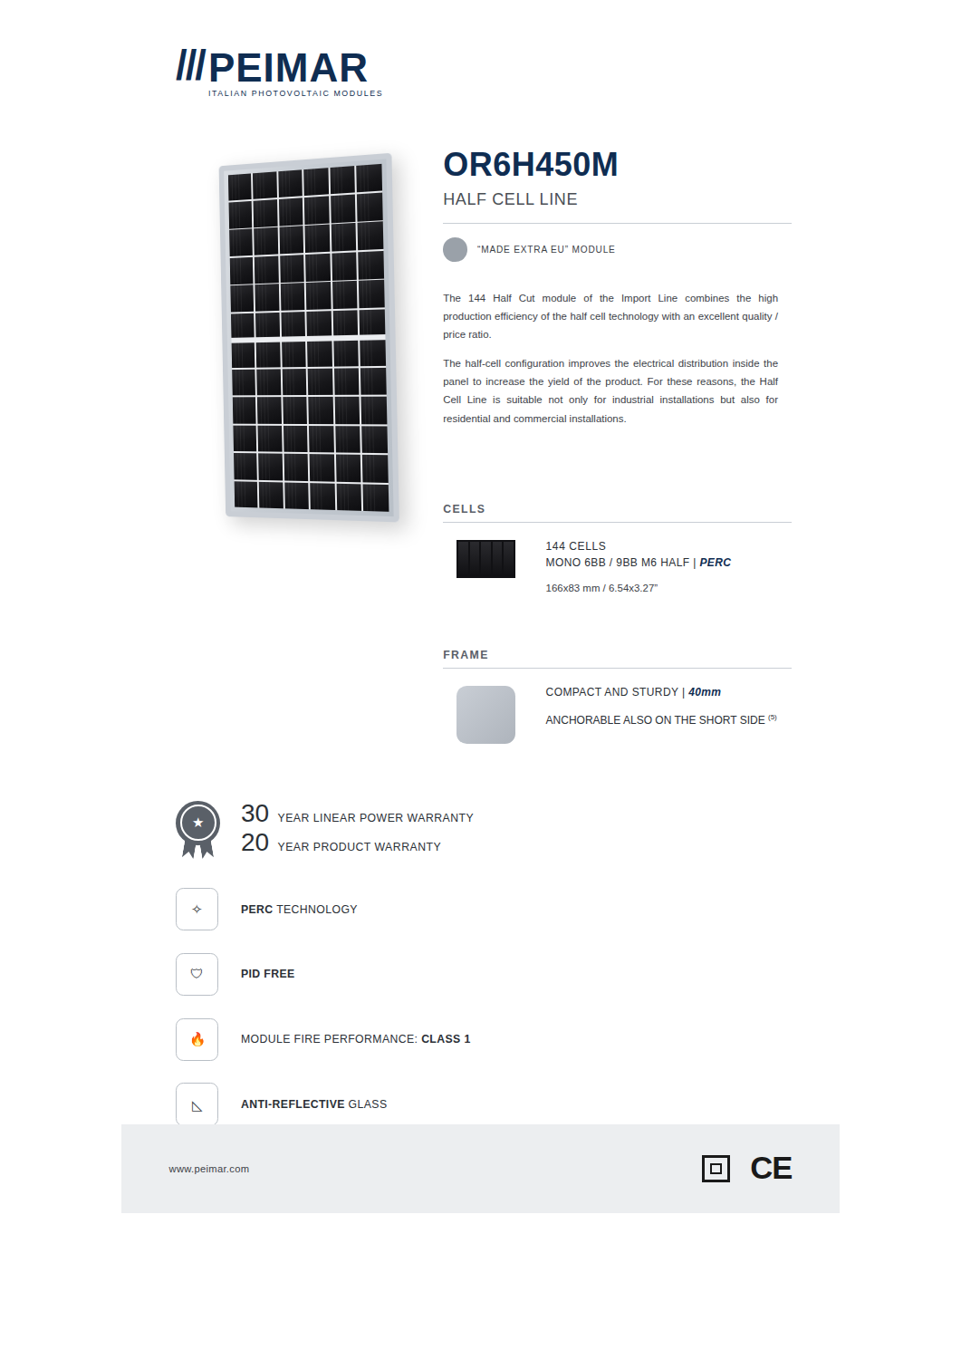///
PEIMAR
Italian PHOTOVOLTAIC modules
OR6H450M
HALF CELL LINE
“MADE EXTRA EU” MODULE
The 144 Half Cut module of the Import Line combines the high production efficiency of the half cell technology with an excellent quality / price ratio.
The half-cell configuration improves the electrical distribution inside the panel to increase the yield of the product. For these reasons, the Half Cell Line is suitable not only for industrial installations but also for residential and commercial installations.
CELLS
144 CELLS
MONO 6BB / 9BB M6 HALF | PERC
166x83 mm / 6.54x3.27”
FRAME
COMPACT AND STURDY | 40mm
ANCHORABLE ALSO ON THE SHORT SIDE (5)
★
30 YEAR LINEAR POWER WARRANTY
20 YEAR PRODUCT WARRANTY
✧
PERC TECHNOLOGY
🛡
PID FREE
🔥
MODULE FIRE PERFORMANCE: CLASS 1
◺
ANTI-REFLECTIVE GLASS
▲ QBE
QBE INSURANCE Product Liability Insurance QBE
www.peimar.com
CE